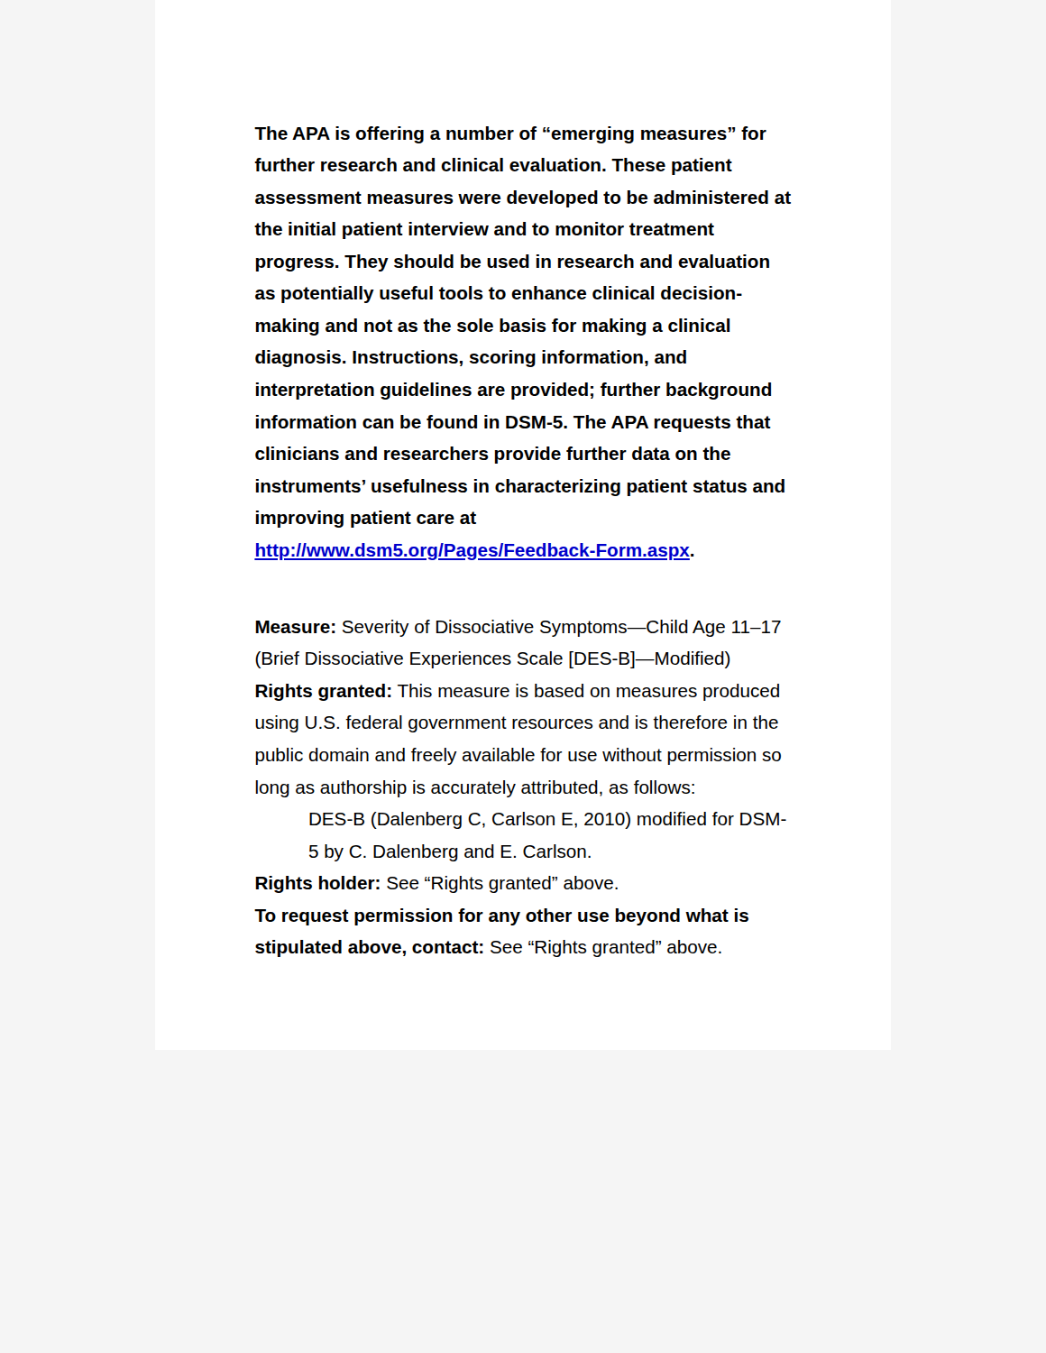The APA is offering a number of “emerging measures” for further research and clinical evaluation. These patient assessment measures were developed to be administered at the initial patient interview and to monitor treatment progress. They should be used in research and evaluation as potentially useful tools to enhance clinical decision-making and not as the sole basis for making a clinical diagnosis. Instructions, scoring information, and interpretation guidelines are provided; further background information can be found in DSM-5. The APA requests that clinicians and researchers provide further data on the instruments’ usefulness in characterizing patient status and improving patient care at http://www.dsm5.org/Pages/Feedback-Form.aspx.
Measure: Severity of Dissociative Symptoms—Child Age 11–17 (Brief Dissociative Experiences Scale [DES-B]—Modified)
Rights granted: This measure is based on measures produced using U.S. federal government resources and is therefore in the public domain and freely available for use without permission so long as authorship is accurately attributed, as follows:
DES-B (Dalenberg C, Carlson E, 2010) modified for DSM-5 by C. Dalenberg and E. Carlson.
Rights holder: See “Rights granted” above.
To request permission for any other use beyond what is stipulated above, contact: See “Rights granted” above.